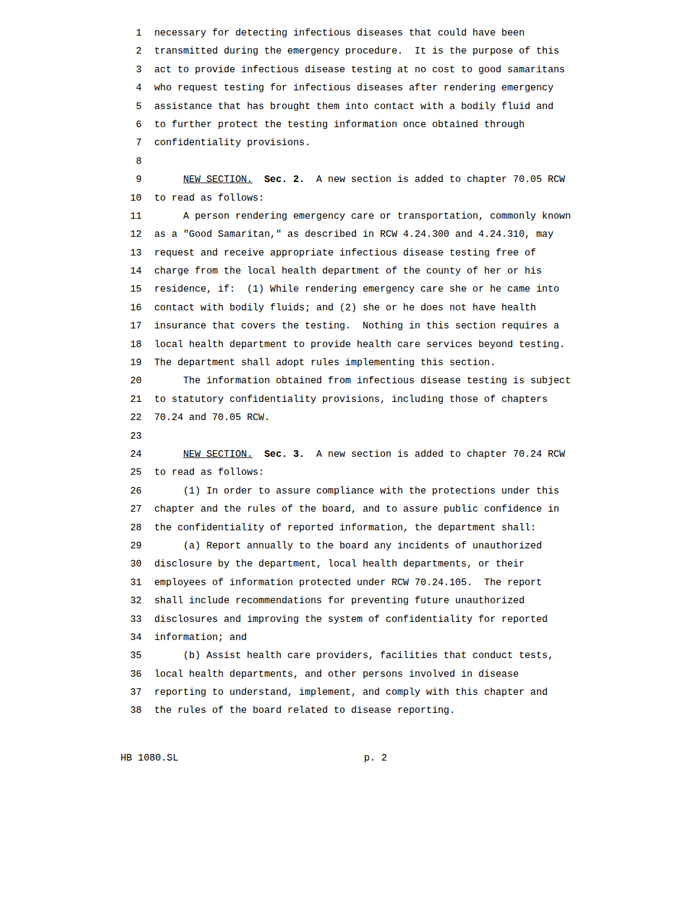necessary for detecting infectious diseases that could have been
transmitted during the emergency procedure. It is the purpose of this
act to provide infectious disease testing at no cost to good samaritans
who request testing for infectious diseases after rendering emergency
assistance that has brought them into contact with a bodily fluid and
to further protect the testing information once obtained through
confidentiality provisions.
NEW SECTION. Sec. 2. A new section is added to chapter 70.05 RCW
to read as follows:
A person rendering emergency care or transportation, commonly known
as a "Good Samaritan," as described in RCW 4.24.300 and 4.24.310, may
request and receive appropriate infectious disease testing free of
charge from the local health department of the county of her or his
residence, if: (1) While rendering emergency care she or he came into
contact with bodily fluids; and (2) she or he does not have health
insurance that covers the testing. Nothing in this section requires a
local health department to provide health care services beyond testing.
The department shall adopt rules implementing this section.
The information obtained from infectious disease testing is subject
to statutory confidentiality provisions, including those of chapters
70.24 and 70.05 RCW.
NEW SECTION. Sec. 3. A new section is added to chapter 70.24 RCW
to read as follows:
(1) In order to assure compliance with the protections under this
chapter and the rules of the board, and to assure public confidence in
the confidentiality of reported information, the department shall:
(a) Report annually to the board any incidents of unauthorized
disclosure by the department, local health departments, or their
employees of information protected under RCW 70.24.105. The report
shall include recommendations for preventing future unauthorized
disclosures and improving the system of confidentiality for reported
information; and
(b) Assist health care providers, facilities that conduct tests,
local health departments, and other persons involved in disease
reporting to understand, implement, and comply with this chapter and
the rules of the board related to disease reporting.
HB 1080.SL p. 2